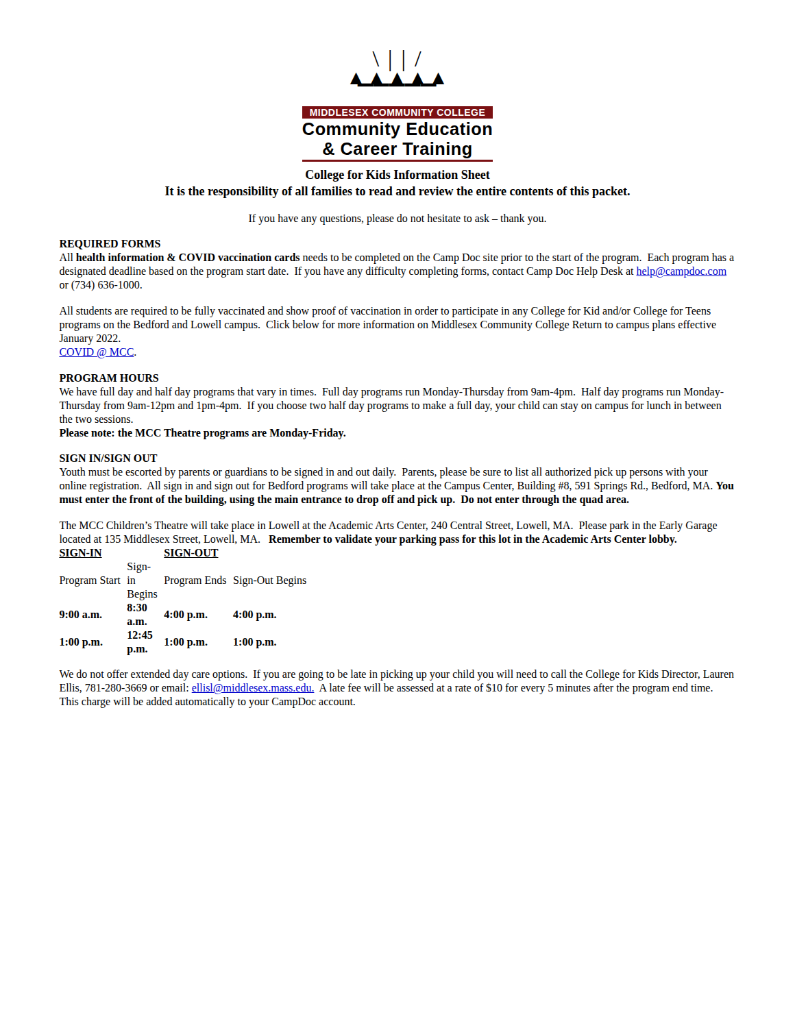\ | | /
▲▲▲▲▲
▔▔▔▔▔
MIDDLESEX COMMUNITY COLLEGE
Community Education
& Career Training
College for Kids Information Sheet It is the responsibility of all families to read and review the entire contents of this packet.
If you have any questions, please do not hesitate to ask – thank you.
REQUIRED FORMS
All health information & COVID vaccination cards needs to be completed on the Camp Doc site prior to the start of the program. Each program has a designated deadline based on the program start date. If you have any difficulty completing forms, contact Camp Doc Help Desk at help@campdoc.com or (734) 636-1000.
All students are required to be fully vaccinated and show proof of vaccination in order to participate in any College for Kid and/or College for Teens programs on the Bedford and Lowell campus. Click below for more information on Middlesex Community College Return to campus plans effective January 2022.
COVID @ MCC.
PROGRAM HOURS
We have full day and half day programs that vary in times. Full day programs run Monday-Thursday from 9am-4pm. Half day programs run Monday-Thursday from 9am-12pm and 1pm-4pm. If you choose two half day programs to make a full day, your child can stay on campus for lunch in between the two sessions.
Please note: the MCC Theatre programs are Monday-Friday.
SIGN IN/SIGN OUT
Youth must be escorted by parents or guardians to be signed in and out daily. Parents, please be sure to list all authorized pick up persons with your online registration. All sign in and sign out for Bedford programs will take place at the Campus Center, Building #8, 591 Springs Rd., Bedford, MA. You must enter the front of the building, using the main entrance to drop off and pick up. Do not enter through the quad area.
The MCC Children’s Theatre will take place in Lowell at the Academic Arts Center, 240 Central Street, Lowell, MA. Please park in the Early Garage located at 135 Middlesex Street, Lowell, MA. Remember to validate your parking pass for this lot in the Academic Arts Center lobby.
| SIGN-IN | | SIGN-OUT | |
| --- | --- | --- | --- |
| Program Start | Sign-in Begins | Program Ends | Sign-Out Begins |
| 9:00 a.m. | 8:30 a.m. | 4:00 p.m. | 4:00 p.m. |
| 1:00 p.m. | 12:45 p.m. | 1:00 p.m. | 1:00 p.m. |
We do not offer extended day care options. If you are going to be late in picking up your child you will need to call the College for Kids Director, Lauren Ellis, 781-280-3669 or email: ellisl@middlesex.mass.edu. A late fee will be assessed at a rate of $10 for every 5 minutes after the program end time. This charge will be added automatically to your CampDoc account.